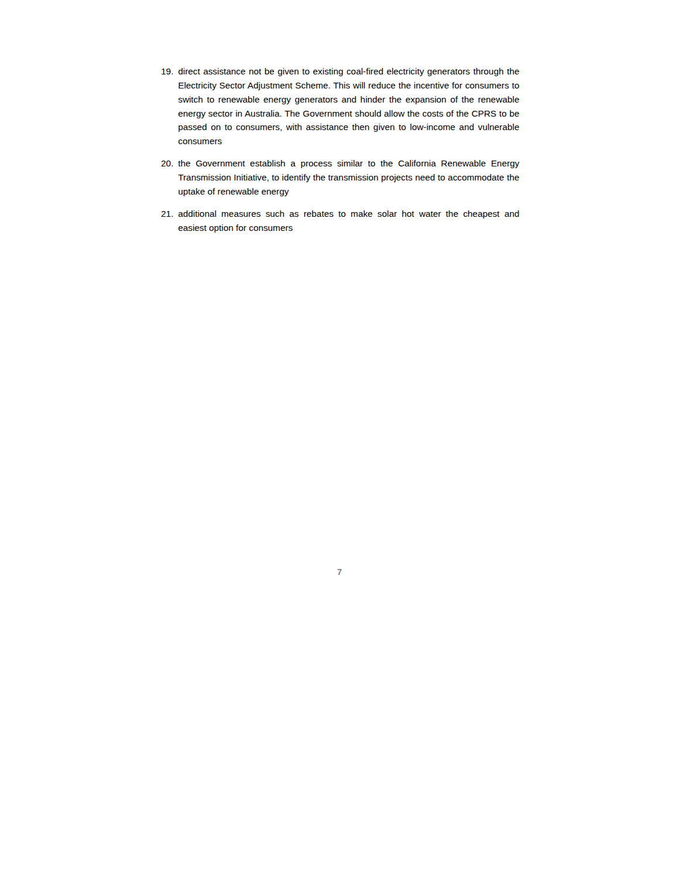19. direct assistance not be given to existing coal-fired electricity generators through the Electricity Sector Adjustment Scheme. This will reduce the incentive for consumers to switch to renewable energy generators and hinder the expansion of the renewable energy sector in Australia. The Government should allow the costs of the CPRS to be passed on to consumers, with assistance then given to low-income and vulnerable consumers
20. the Government establish a process similar to the California Renewable Energy Transmission Initiative, to identify the transmission projects need to accommodate the uptake of renewable energy
21. additional measures such as rebates to make solar hot water the cheapest and easiest option for consumers
7